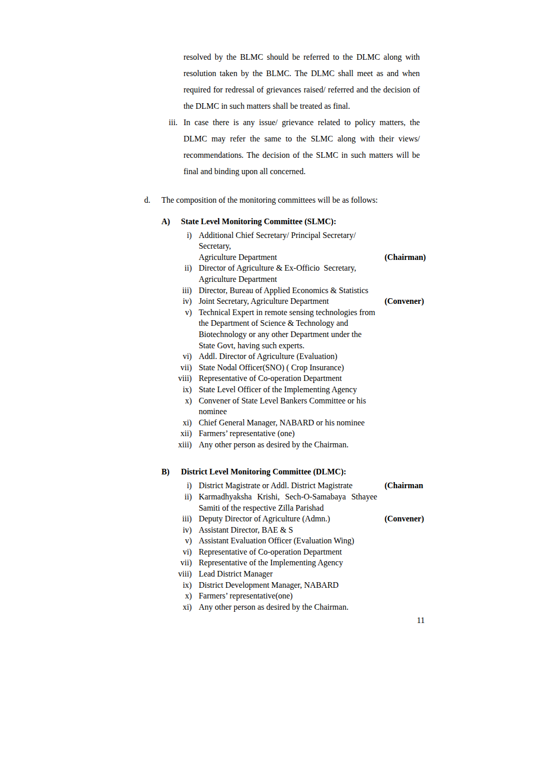resolved by the BLMC should be referred to the DLMC along with resolution taken by the BLMC. The DLMC shall meet as and when required for redressal of grievances raised/ referred and the decision of the DLMC in such matters shall be treated as final.
iii.
In case there is any issue/ grievance related to policy matters, the DLMC may refer the same to the SLMC along with their views/ recommendations. The decision of the SLMC in such matters will be final and binding upon all concerned.
d.
The composition of the monitoring committees will be as follows:
A)
State Level Monitoring Committee (SLMC):
| i) | Additional Chief Secretary/ Principal Secretary/ Secretary, Agriculture Department | (Chairman) |
| ii) | Director of Agriculture & Ex-Officio Secretary, Agriculture Department | |
| iii) | Director, Bureau of Applied Economics & Statistics | |
| iv) | Joint Secretary, Agriculture Department | (Convener) |
| v) | Technical Expert in remote sensing technologies from the Department of Science & Technology and Biotechnology or any other Department under the State Govt, having such experts. | |
| vi) | Addl. Director of Agriculture (Evaluation) | |
| vii) | State Nodal Officer(SNO) ( Crop Insurance) | |
| viii) | Representative of Co-operation Department | |
| ix) | State Level Officer of the Implementing Agency | |
| x) | Convener of State Level Bankers Committee or his nominee | |
| xi) | Chief General Manager, NABARD or his nominee | |
| xii) | Farmers’ representative (one) | |
| xiii) | Any other person as desired by the Chairman. | |
B)
District Level Monitoring Committee (DLMC):
| i) | District Magistrate or Addl. District Magistrate | (Chairman |
| ii) | Karmadhyaksha Krishi, Sech-O-Samabaya Sthayee Samiti of the respective Zilla Parishad | |
| iii) | Deputy Director of Agriculture (Admn.) | (Convener) |
| iv) | Assistant Director, BAE & S | |
| v) | Assistant Evaluation Officer (Evaluation Wing) | |
| vi) | Representative of Co-operation Department | |
| vii) | Representative of the Implementing Agency | |
| viii) | Lead District Manager | |
| ix) | District Development Manager, NABARD | |
| x) | Farmers’ representative(one) | |
| xi) | Any other person as desired by the Chairman. | |
11